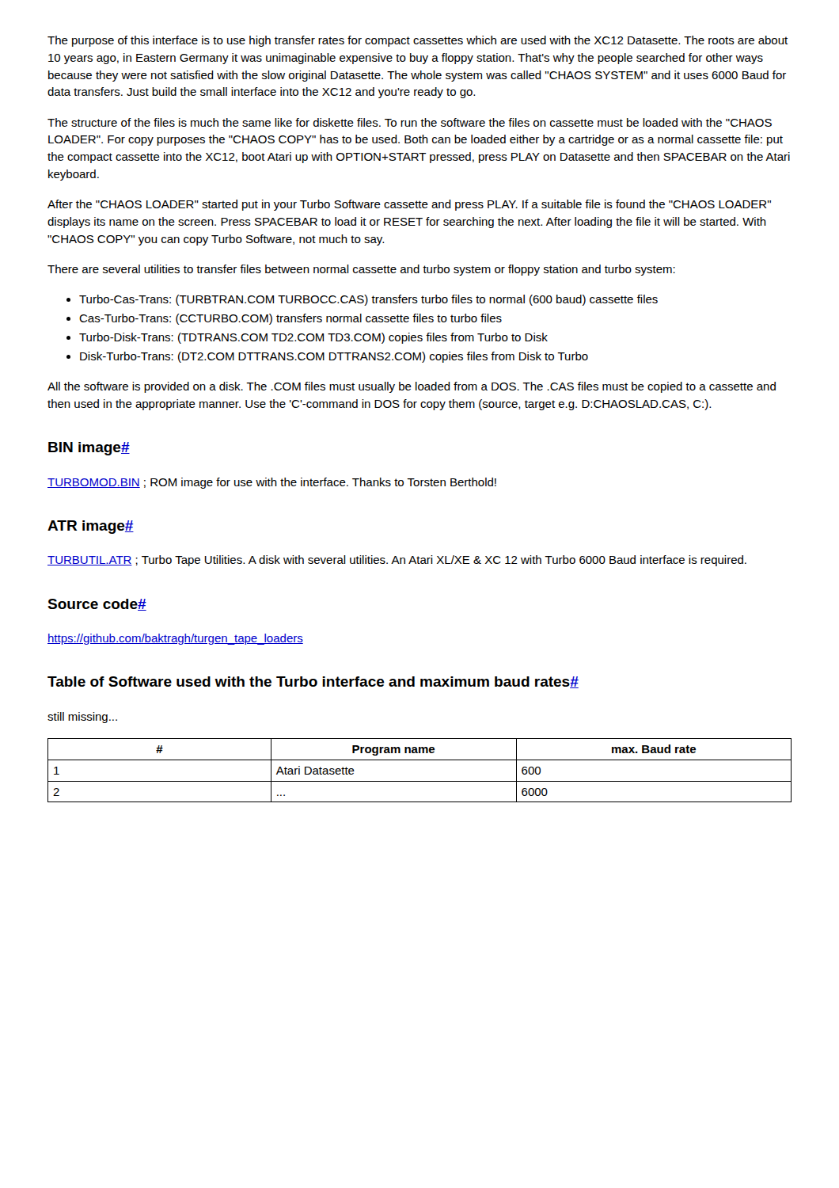The purpose of this interface is to use high transfer rates for compact cassettes which are used with the XC12 Datasette. The roots are about 10 years ago, in Eastern Germany it was unimaginable expensive to buy a floppy station. That's why the people searched for other ways because they were not satisfied with the slow original Datasette. The whole system was called "CHAOS SYSTEM" and it uses 6000 Baud for data transfers. Just build the small interface into the XC12 and you're ready to go.
The structure of the files is much the same like for diskette files. To run the software the files on cassette must be loaded with the "CHAOS LOADER". For copy purposes the "CHAOS COPY" has to be used. Both can be loaded either by a cartridge or as a normal cassette file: put the compact cassette into the XC12, boot Atari up with OPTION+START pressed, press PLAY on Datasette and then SPACEBAR on the Atari keyboard.
After the "CHAOS LOADER" started put in your Turbo Software cassette and press PLAY. If a suitable file is found the "CHAOS LOADER" displays its name on the screen. Press SPACEBAR to load it or RESET for searching the next. After loading the file it will be started. With "CHAOS COPY" you can copy Turbo Software, not much to say.
There are several utilities to transfer files between normal cassette and turbo system or floppy station and turbo system:
Turbo-Cas-Trans: (TURBTRAN.COM TURBOCC.CAS) transfers turbo files to normal (600 baud) cassette files
Cas-Turbo-Trans: (CCTURBO.COM) transfers normal cassette files to turbo files
Turbo-Disk-Trans: (TDTRANS.COM TD2.COM TD3.COM) copies files from Turbo to Disk
Disk-Turbo-Trans: (DT2.COM DTTRANS.COM DTTRANS2.COM) copies files from Disk to Turbo
All the software is provided on a disk. The .COM files must usually be loaded from a DOS. The .CAS files must be copied to a cassette and then used in the appropriate manner. Use the 'C'-command in DOS for copy them (source, target e.g. D:CHAOSLAD.CAS, C:).
BIN image#
TURBOMOD.BIN ; ROM image for use with the interface. Thanks to Torsten Berthold!
ATR image#
TURBUTIL.ATR ; Turbo Tape Utilities. A disk with several utilities. An Atari XL/XE & XC 12 with Turbo 6000 Baud interface is required.
Source code#
https://github.com/baktragh/turgen_tape_loaders
Table of Software used with the Turbo interface and maximum baud rates#
still missing...
| # | Program name | max. Baud rate |
| --- | --- | --- |
| 1 | Atari Datasette | 600 |
| 2 | ... | 6000 |